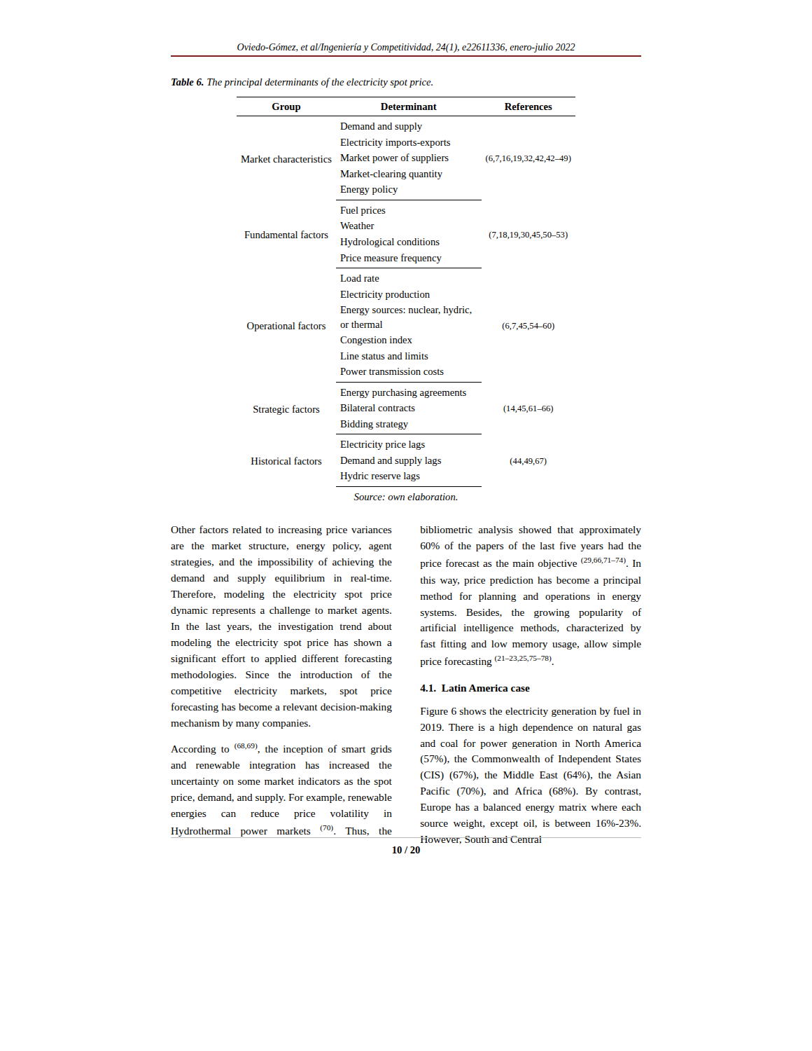Oviedo-Gómez, et al/Ingeniería y Competitividad, 24(1), e22611336, enero-julio 2022
Table 6. The principal determinants of the electricity spot price.
| Group | Determinant | References |
| --- | --- | --- |
| Market characteristics | Demand and supply | (6,7,16,19,32,42,42–49) |
| Electricity imports-exports |
| Market power of suppliers |
| Market-clearing quantity |
| Energy policy |
| Fundamental factors | Fuel prices | (7,18,19,30,45,50–53) |
| Weather |
| Hydrological conditions |
| Price measure frequency |
| Operational factors | Load rate | (6,7,45,54–60) |
| Electricity production |
| Energy sources: nuclear, hydric, or thermal |
| Congestion index |
| Line status and limits |
| Power transmission costs |
| Strategic factors | Energy purchasing agreements | (14,45,61–66) |
| Bilateral contracts |
| Bidding strategy |
| Historical factors | Electricity price lags | (44,49,67) |
| Demand and supply lags |
| Hydric reserve lags |
Source: own elaboration.
Other factors related to increasing price variances are the market structure, energy policy, agent strategies, and the impossibility of achieving the demand and supply equilibrium in real-time. Therefore, modeling the electricity spot price dynamic represents a challenge to market agents. In the last years, the investigation trend about modeling the electricity spot price has shown a significant effort to applied different forecasting methodologies. Since the introduction of the competitive electricity markets, spot price forecasting has become a relevant decision-making mechanism by many companies.
According to (68,69), the inception of smart grids and renewable integration has increased the uncertainty on some market indicators as the spot price, demand, and supply. For example, renewable energies can reduce price volatility in Hydrothermal power markets (70). Thus, the bibliometric analysis showed that approximately 60% of the papers of the last five years had the price forecast as the main objective (29,66,71–74). In this way, price prediction has become a principal method for planning and operations in energy systems. Besides, the growing popularity of artificial intelligence methods, characterized by fast fitting and low memory usage, allow simple price forecasting (21–23,25,75–78).
4.1. Latin America case
Figure 6 shows the electricity generation by fuel in 2019. There is a high dependence on natural gas and coal for power generation in North America (57%), the Commonwealth of Independent States (CIS) (67%), the Middle East (64%), the Asian Pacific (70%), and Africa (68%). By contrast, Europe has a balanced energy matrix where each source weight, except oil, is between 16%-23%. However, South and Central
10 / 20